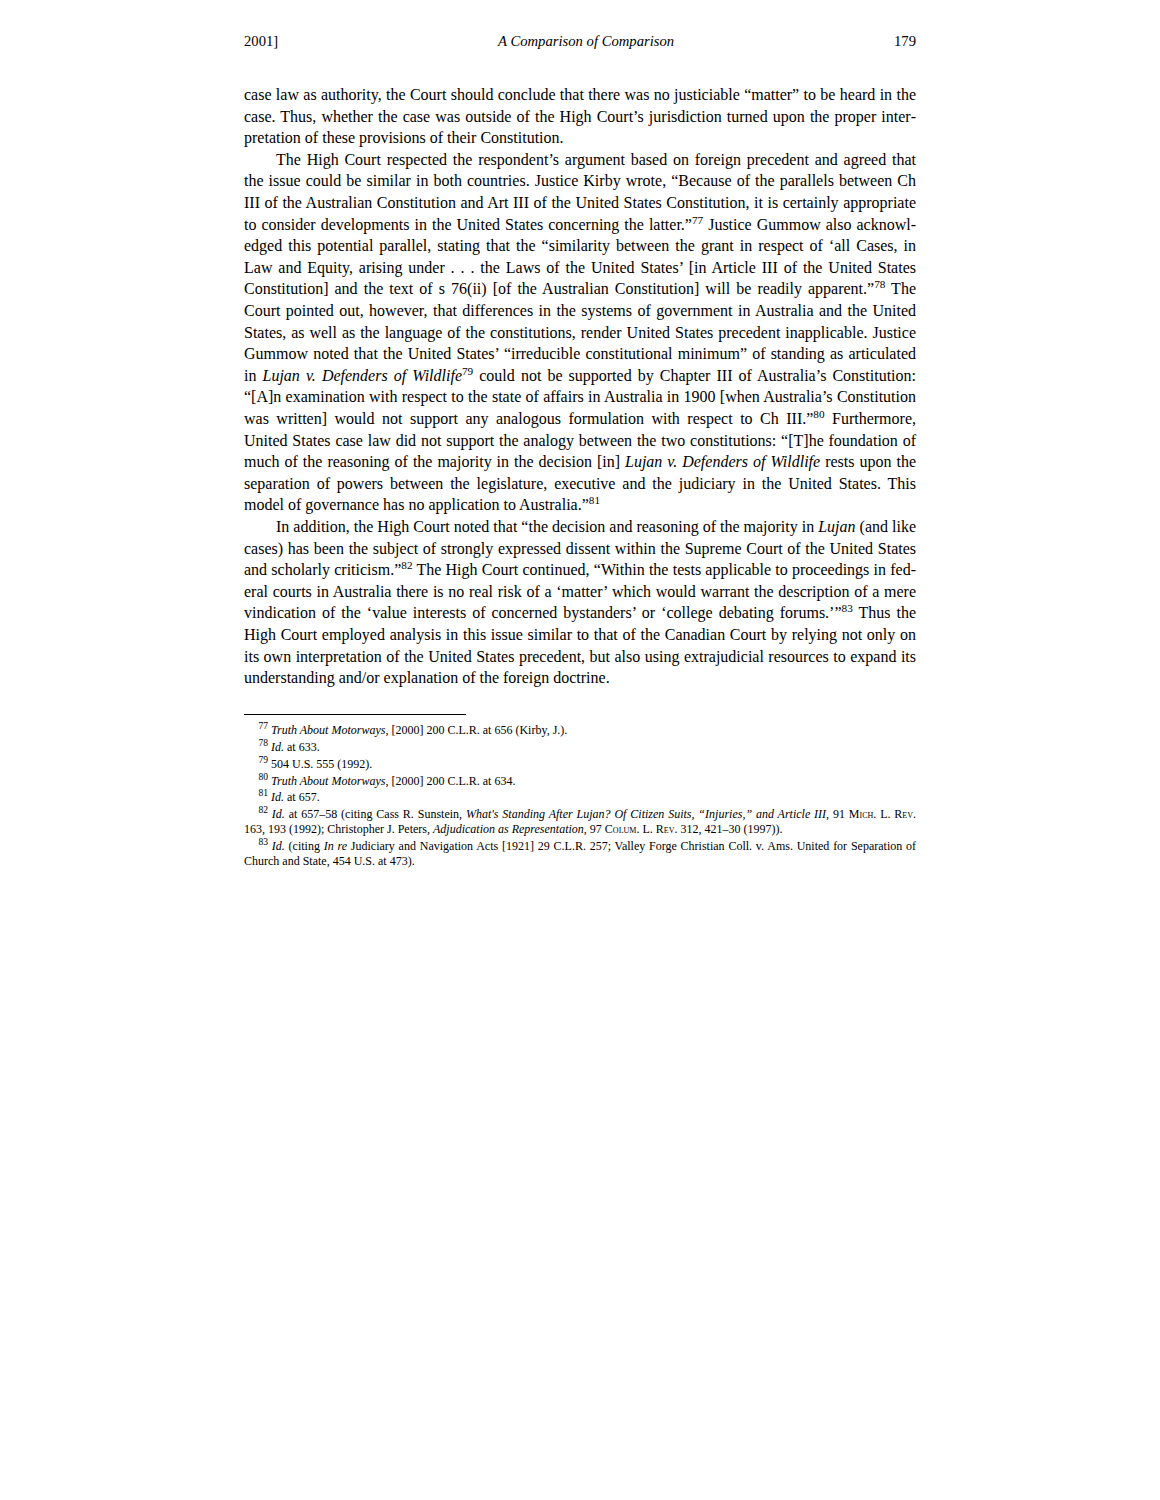2001] A Comparison of Comparison 179
case law as authority, the Court should conclude that there was no justiciable “matter” to be heard in the case. Thus, whether the case was outside of the High Court’s jurisdiction turned upon the proper interpretation of these provisions of their Constitution.
The High Court respected the respondent’s argument based on foreign precedent and agreed that the issue could be similar in both countries. Justice Kirby wrote, “Because of the parallels between Ch III of the Australian Constitution and Art III of the United States Constitution, it is certainly appropriate to consider developments in the United States concerning the latter.”77 Justice Gummow also acknowledged this potential parallel, stating that the “similarity between the grant in respect of ‘all Cases, in Law and Equity, arising under . . . the Laws of the United States’ [in Article III of the United States Constitution] and the text of s 76(ii) [of the Australian Constitution] will be readily apparent.”78 The Court pointed out, however, that differences in the systems of government in Australia and the United States, as well as the language of the constitutions, render United States precedent inapplicable. Justice Gummow noted that the United States’ “irreducible constitutional minimum” of standing as articulated in Lujan v. Defenders of Wildlife79 could not be supported by Chapter III of Australia’s Constitution: “[A]n examination with respect to the state of affairs in Australia in 1900 [when Australia’s Constitution was written] would not support any analogous formulation with respect to Ch III.”80 Furthermore, United States case law did not support the analogy between the two constitutions: “[T]he foundation of much of the reasoning of the majority in the decision [in] Lujan v. Defenders of Wildlife rests upon the separation of powers between the legislature, executive and the judiciary in the United States. This model of governance has no application to Australia.”81
In addition, the High Court noted that “the decision and reasoning of the majority in Lujan (and like cases) has been the subject of strongly expressed dissent within the Supreme Court of the United States and scholarly criticism.”82 The High Court continued, “Within the tests applicable to proceedings in federal courts in Australia there is no real risk of a ‘matter’ which would warrant the description of a mere vindication of the ‘value interests of concerned bystanders’ or ‘college debating forums.’”83 Thus the High Court employed analysis in this issue similar to that of the Canadian Court by relying not only on its own interpretation of the United States precedent, but also using extrajudicial resources to expand its understanding and/or explanation of the foreign doctrine.
77 Truth About Motorways, [2000] 200 C.L.R. at 656 (Kirby, J.).
78 Id. at 633.
79 504 U.S. 555 (1992).
80 Truth About Motorways, [2000] 200 C.L.R. at 634.
81 Id. at 657.
82 Id. at 657–58 (citing Cass R. Sunstein, What's Standing After Lujan? Of Citizen Suits, “Injuries,” and Article III, 91 Mich. L. Rev. 163, 193 (1992); Christopher J. Peters, Adjudication as Representation, 97 Colum. L. Rev. 312, 421–30 (1997)).
83 Id. (citing In re Judiciary and Navigation Acts [1921] 29 C.L.R. 257; Valley Forge Christian Coll. v. Ams. United for Separation of Church and State, 454 U.S. at 473).